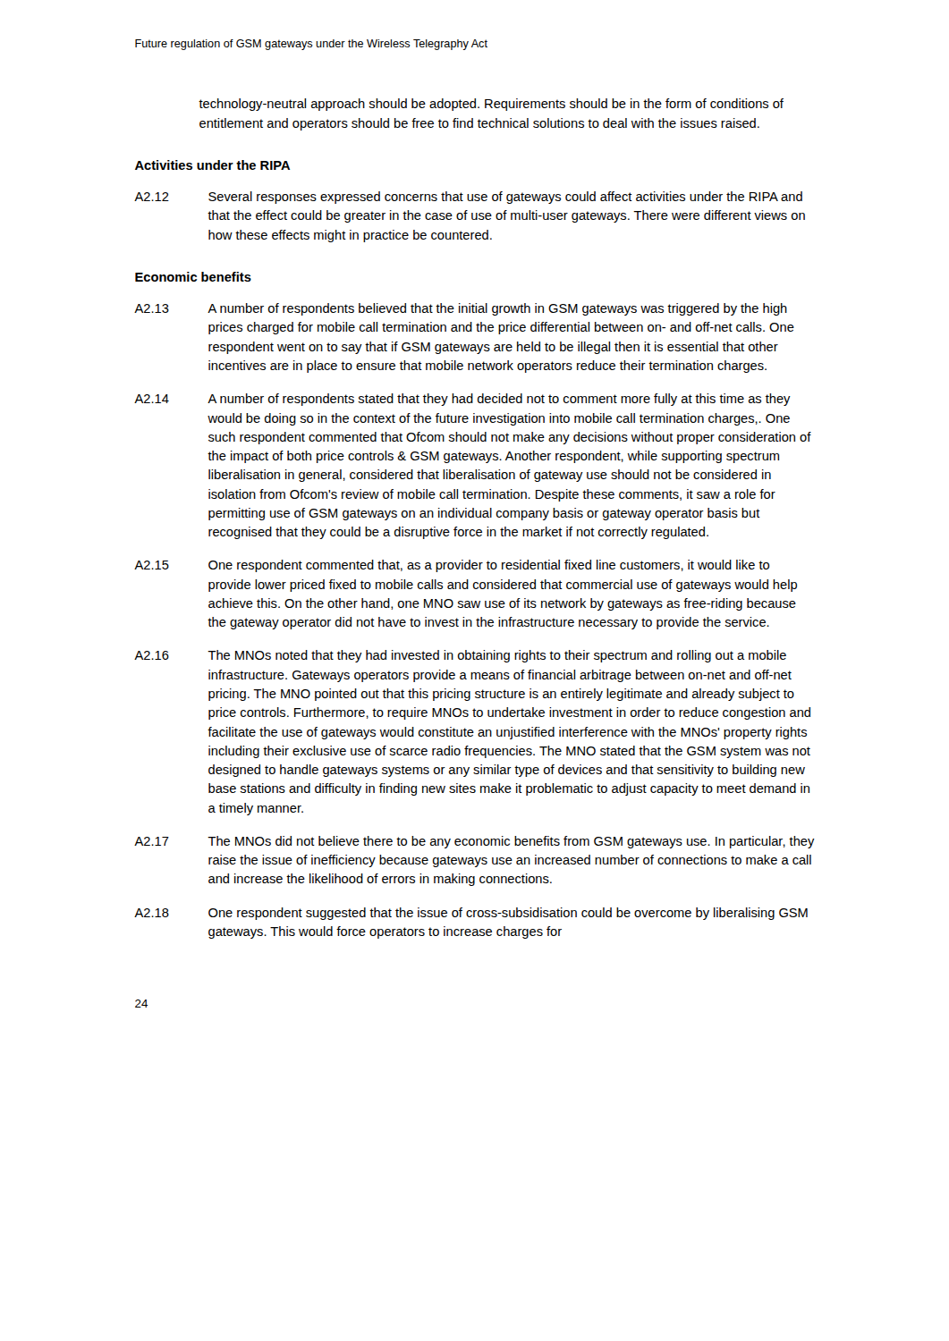Future regulation of GSM gateways under the Wireless Telegraphy Act
technology-neutral approach should be adopted. Requirements should be in the form of conditions of entitlement and operators should be free to find technical solutions to deal with the issues raised.
Activities under the RIPA
A2.12
Several responses expressed concerns that use of gateways could affect activities under the RIPA and that the effect could be greater in the case of use of multi-user gateways. There were different views on how these effects might in practice be countered.
Economic benefits
A2.13
A number of respondents believed that the initial growth in GSM gateways was triggered by the high prices charged for mobile call termination and the price differential between on- and off-net calls. One respondent went on to say that if GSM gateways are held to be illegal then it is essential that other incentives are in place to ensure that mobile network operators reduce their termination charges.
A2.14
A number of respondents stated that they had decided not to comment more fully at this time as they would be doing so in the context of the future investigation into mobile call termination charges,. One such respondent commented that Ofcom should not make any decisions without proper consideration of the impact of both price controls & GSM gateways. Another respondent, while supporting spectrum liberalisation in general, considered that liberalisation of gateway use should not be considered in isolation from Ofcom's review of mobile call termination. Despite these comments, it saw a role for permitting use of GSM gateways on an individual company basis or gateway operator basis but recognised that they could be a disruptive force in the market if not correctly regulated.
A2.15
One respondent commented that, as a provider to residential fixed line customers, it would like to provide lower priced fixed to mobile calls and considered that commercial use of gateways would help achieve this. On the other hand, one MNO saw use of its network by gateways as free-riding because the gateway operator did not have to invest in the infrastructure necessary to provide the service.
A2.16
The MNOs noted that they had invested in obtaining rights to their spectrum and rolling out a mobile infrastructure. Gateways operators provide a means of financial arbitrage between on-net and off-net pricing. The MNO pointed out that this pricing structure is an entirely legitimate and already subject to price controls. Furthermore, to require MNOs to undertake investment in order to reduce congestion and facilitate the use of gateways would constitute an unjustified interference with the MNOs' property rights including their exclusive use of scarce radio frequencies. The MNO stated that the GSM system was not designed to handle gateways systems or any similar type of devices and that sensitivity to building new base stations and difficulty in finding new sites make it problematic to adjust capacity to meet demand in a timely manner.
A2.17
The MNOs did not believe there to be any economic benefits from GSM gateways use. In particular, they raise the issue of inefficiency because gateways use an increased number of connections to make a call and increase the likelihood of errors in making connections.
A2.18
One respondent suggested that the issue of cross-subsidisation could be overcome by liberalising GSM gateways. This would force operators to increase charges for
24